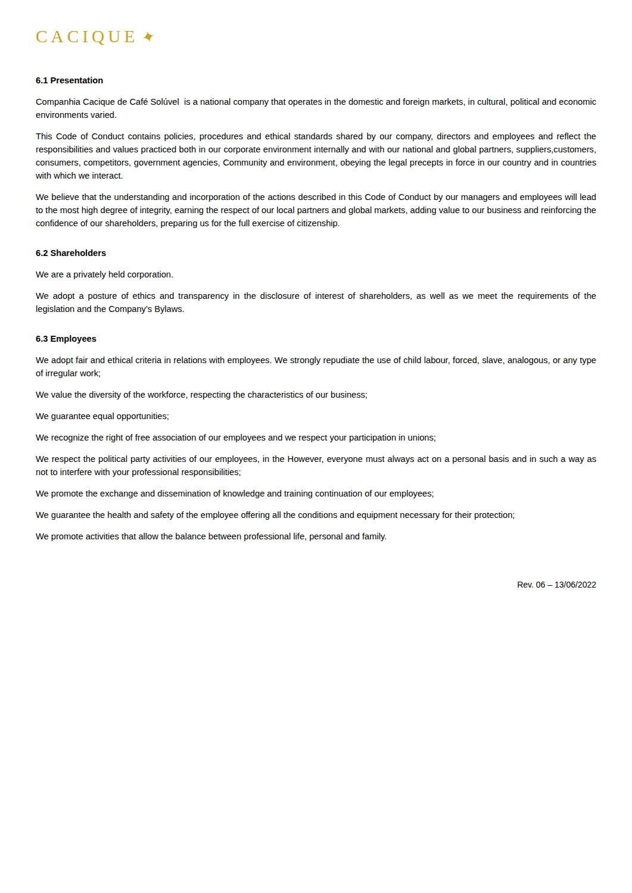CACIQUE✦
6.1 Presentation
Companhia Cacique de Café Solúvel is a national company that operates in the domestic and foreign markets, in cultural, political and economic environments varied.
This Code of Conduct contains policies, procedures and ethical standards shared by our company, directors and employees and reflect the responsibilities and values practiced both in our corporate environment internally and with our national and global partners, suppliers,customers, consumers, competitors, government agencies, Community and environment, obeying the legal precepts in force in our country and in countries with which we interact.
We believe that the understanding and incorporation of the actions described in this Code of Conduct by our managers and employees will lead to the most high degree of integrity, earning the respect of our local partners and global markets, adding value to our business and reinforcing the confidence of our shareholders, preparing us for the full exercise of citizenship.
6.2 Shareholders
We are a privately held corporation.
We adopt a posture of ethics and transparency in the disclosure of interest of shareholders, as well as we meet the requirements of the legislation and the Company's Bylaws.
6.3 Employees
We adopt fair and ethical criteria in relations with employees. We strongly repudiate the use of child labour, forced, slave, analogous, or any type of irregular work;
We value the diversity of the workforce, respecting the characteristics of our business;
We guarantee equal opportunities;
We recognize the right of free association of our employees and we respect your participation in unions;
We respect the political party activities of our employees, in the However, everyone must always act on a personal basis and in such a way as not to interfere with your professional responsibilities;
We promote the exchange and dissemination of knowledge and training continuation of our employees;
We guarantee the health and safety of the employee offering all the conditions and equipment necessary for their protection;
We promote activities that allow the balance between professional life, personal and family.
Rev. 06 – 13/06/2022